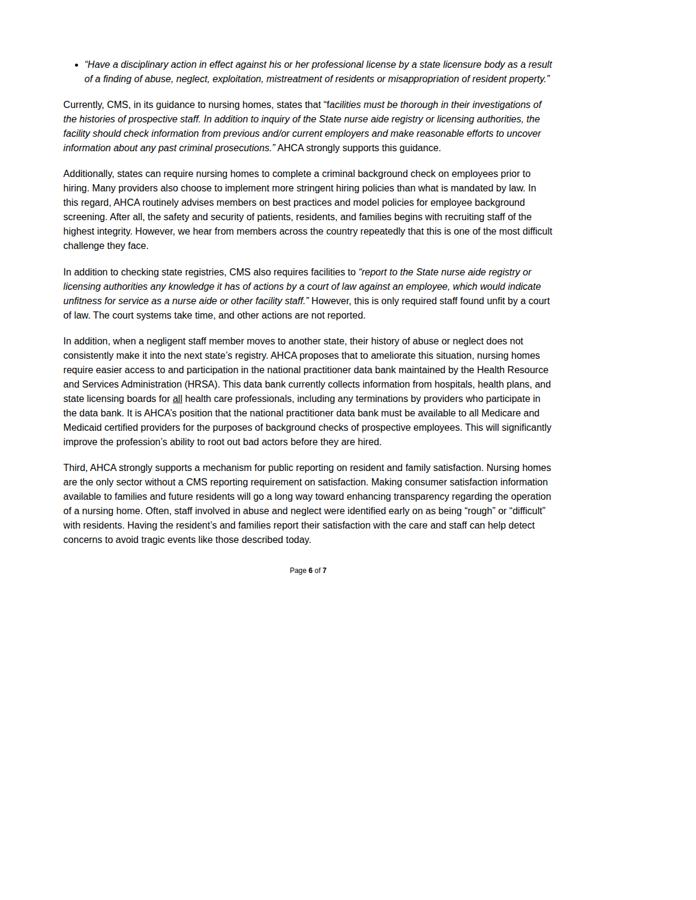“Have a disciplinary action in effect against his or her professional license by a state licensure body as a result of a finding of abuse, neglect, exploitation, mistreatment of residents or misappropriation of resident property.”
Currently, CMS, in its guidance to nursing homes, states that “facilities must be thorough in their investigations of the histories of prospective staff. In addition to inquiry of the State nurse aide registry or licensing authorities, the facility should check information from previous and/or current employers and make reasonable efforts to uncover information about any past criminal prosecutions.” AHCA strongly supports this guidance.
Additionally, states can require nursing homes to complete a criminal background check on employees prior to hiring. Many providers also choose to implement more stringent hiring policies than what is mandated by law. In this regard, AHCA routinely advises members on best practices and model policies for employee background screening. After all, the safety and security of patients, residents, and families begins with recruiting staff of the highest integrity. However, we hear from members across the country repeatedly that this is one of the most difficult challenge they face.
In addition to checking state registries, CMS also requires facilities to “report to the State nurse aide registry or licensing authorities any knowledge it has of actions by a court of law against an employee, which would indicate unfitness for service as a nurse aide or other facility staff.” However, this is only required staff found unfit by a court of law. The court systems take time, and other actions are not reported.
In addition, when a negligent staff member moves to another state, their history of abuse or neglect does not consistently make it into the next state’s registry. AHCA proposes that to ameliorate this situation, nursing homes require easier access to and participation in the national practitioner data bank maintained by the Health Resource and Services Administration (HRSA). This data bank currently collects information from hospitals, health plans, and state licensing boards for all health care professionals, including any terminations by providers who participate in the data bank. It is AHCA’s position that the national practitioner data bank must be available to all Medicare and Medicaid certified providers for the purposes of background checks of prospective employees. This will significantly improve the profession’s ability to root out bad actors before they are hired.
Third, AHCA strongly supports a mechanism for public reporting on resident and family satisfaction. Nursing homes are the only sector without a CMS reporting requirement on satisfaction. Making consumer satisfaction information available to families and future residents will go a long way toward enhancing transparency regarding the operation of a nursing home. Often, staff involved in abuse and neglect were identified early on as being “rough” or “difficult” with residents. Having the resident’s and families report their satisfaction with the care and staff can help detect concerns to avoid tragic events like those described today.
Page 6 of 7